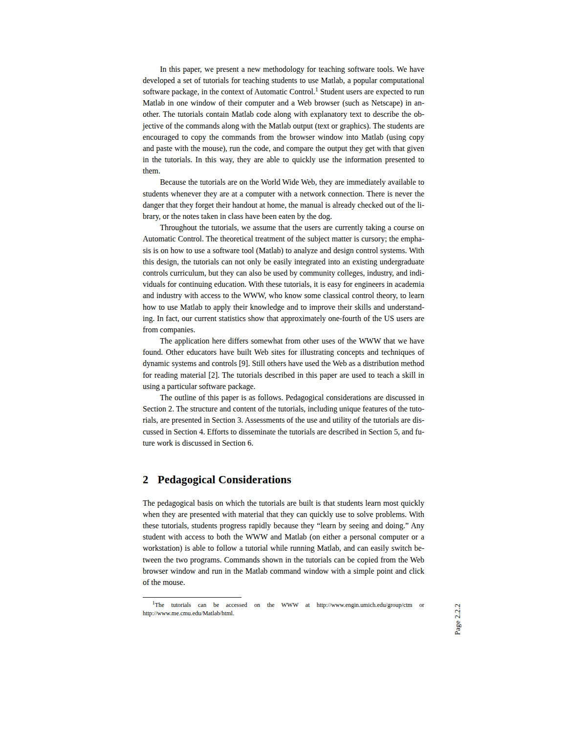In this paper, we present a new methodology for teaching software tools. We have developed a set of tutorials for teaching students to use Matlab, a popular computational software package, in the context of Automatic Control.1 Student users are expected to run Matlab in one window of their computer and a Web browser (such as Netscape) in another. The tutorials contain Matlab code along with explanatory text to describe the objective of the commands along with the Matlab output (text or graphics). The students are encouraged to copy the commands from the browser window into Matlab (using copy and paste with the mouse), run the code, and compare the output they get with that given in the tutorials. In this way, they are able to quickly use the information presented to them.
Because the tutorials are on the World Wide Web, they are immediately available to students whenever they are at a computer with a network connection. There is never the danger that they forget their handout at home, the manual is already checked out of the library, or the notes taken in class have been eaten by the dog.
Throughout the tutorials, we assume that the users are currently taking a course on Automatic Control. The theoretical treatment of the subject matter is cursory; the emphasis is on how to use a software tool (Matlab) to analyze and design control systems. With this design, the tutorials can not only be easily integrated into an existing undergraduate controls curriculum, but they can also be used by community colleges, industry, and individuals for continuing education. With these tutorials, it is easy for engineers in academia and industry with access to the WWW, who know some classical control theory, to learn how to use Matlab to apply their knowledge and to improve their skills and understanding. In fact, our current statistics show that approximately one-fourth of the US users are from companies.
The application here differs somewhat from other uses of the WWW that we have found. Other educators have built Web sites for illustrating concepts and techniques of dynamic systems and controls [9]. Still others have used the Web as a distribution method for reading material [2]. The tutorials described in this paper are used to teach a skill in using a particular software package.
The outline of this paper is as follows. Pedagogical considerations are discussed in Section 2. The structure and content of the tutorials, including unique features of the tutorials, are presented in Section 3. Assessments of the use and utility of the tutorials are discussed in Section 4. Efforts to disseminate the tutorials are described in Section 5, and future work is discussed in Section 6.
2 Pedagogical Considerations
The pedagogical basis on which the tutorials are built is that students learn most quickly when they are presented with material that they can quickly use to solve problems. With these tutorials, students progress rapidly because they “learn by seeing and doing.” Any student with access to both the WWW and Matlab (on either a personal computer or a workstation) is able to follow a tutorial while running Matlab, and can easily switch between the two programs. Commands shown in the tutorials can be copied from the Web browser window and run in the Matlab command window with a simple point and click of the mouse.
1The tutorials can be accessed on the WWW at http://www.engin.umich.edu/group/ctm or http://www.me.cmu.edu/Matlab/html.
Page 2.2.2